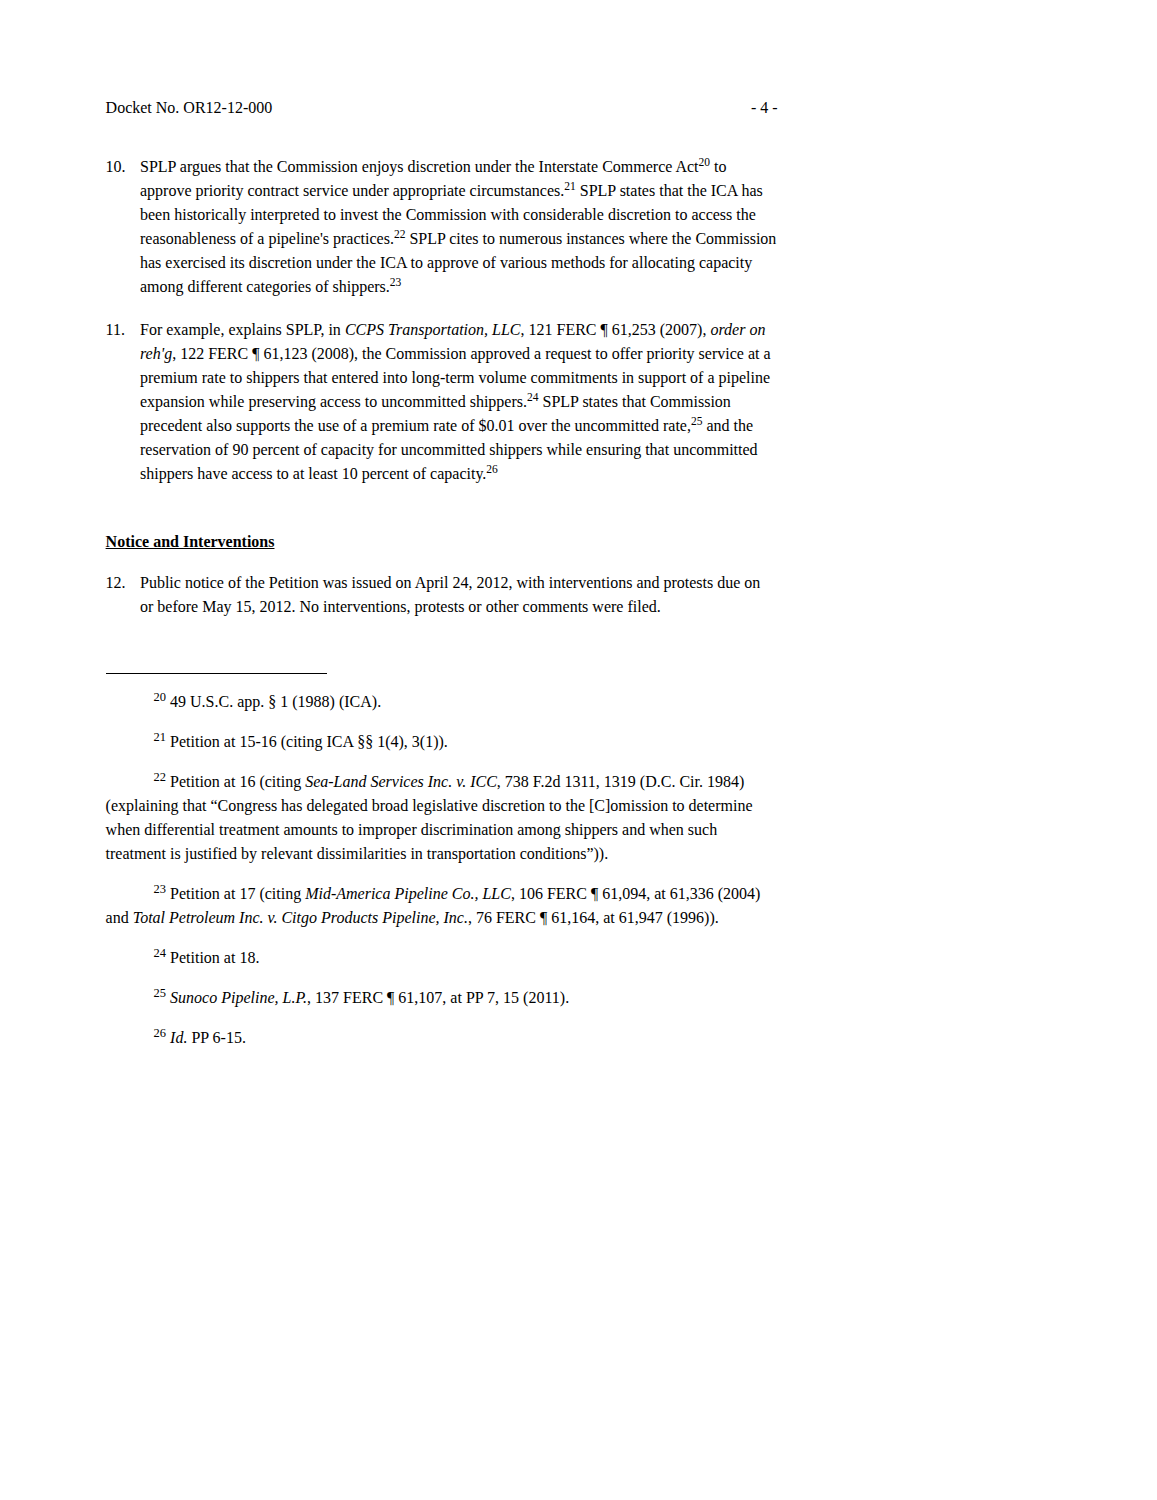Docket No. OR12-12-000
- 4 -
10.
SPLP argues that the Commission enjoys discretion under the Interstate Commerce Act20 to approve priority contract service under appropriate circumstances.21 SPLP states that the ICA has been historically interpreted to invest the Commission with considerable discretion to access the reasonableness of a pipeline's practices.22 SPLP cites to numerous instances where the Commission has exercised its discretion under the ICA to approve of various methods for allocating capacity among different categories of shippers.23
11.
For example, explains SPLP, in CCPS Transportation, LLC, 121 FERC ¶ 61,253 (2007), order on reh'g, 122 FERC ¶ 61,123 (2008), the Commission approved a request to offer priority service at a premium rate to shippers that entered into long-term volume commitments in support of a pipeline expansion while preserving access to uncommitted shippers.24 SPLP states that Commission precedent also supports the use of a premium rate of $0.01 over the uncommitted rate,25 and the reservation of 90 percent of capacity for uncommitted shippers while ensuring that uncommitted shippers have access to at least 10 percent of capacity.26
Notice and Interventions
12.
Public notice of the Petition was issued on April 24, 2012, with interventions and protests due on or before May 15, 2012. No interventions, protests or other comments were filed.
20 49 U.S.C. app. § 1 (1988) (ICA).
21 Petition at 15-16 (citing ICA §§ 1(4), 3(1)).
22 Petition at 16 (citing Sea-Land Services Inc. v. ICC, 738 F.2d 1311, 1319 (D.C. Cir. 1984) (explaining that “Congress has delegated broad legislative discretion to the [C]omission to determine when differential treatment amounts to improper discrimination among shippers and when such treatment is justified by relevant dissimilarities in transportation conditions”)).
23 Petition at 17 (citing Mid-America Pipeline Co., LLC, 106 FERC ¶ 61,094, at 61,336 (2004) and Total Petroleum Inc. v. Citgo Products Pipeline, Inc., 76 FERC ¶ 61,164, at 61,947 (1996)).
24 Petition at 18.
25 Sunoco Pipeline, L.P., 137 FERC ¶ 61,107, at PP 7, 15 (2011).
26 Id. PP 6-15.